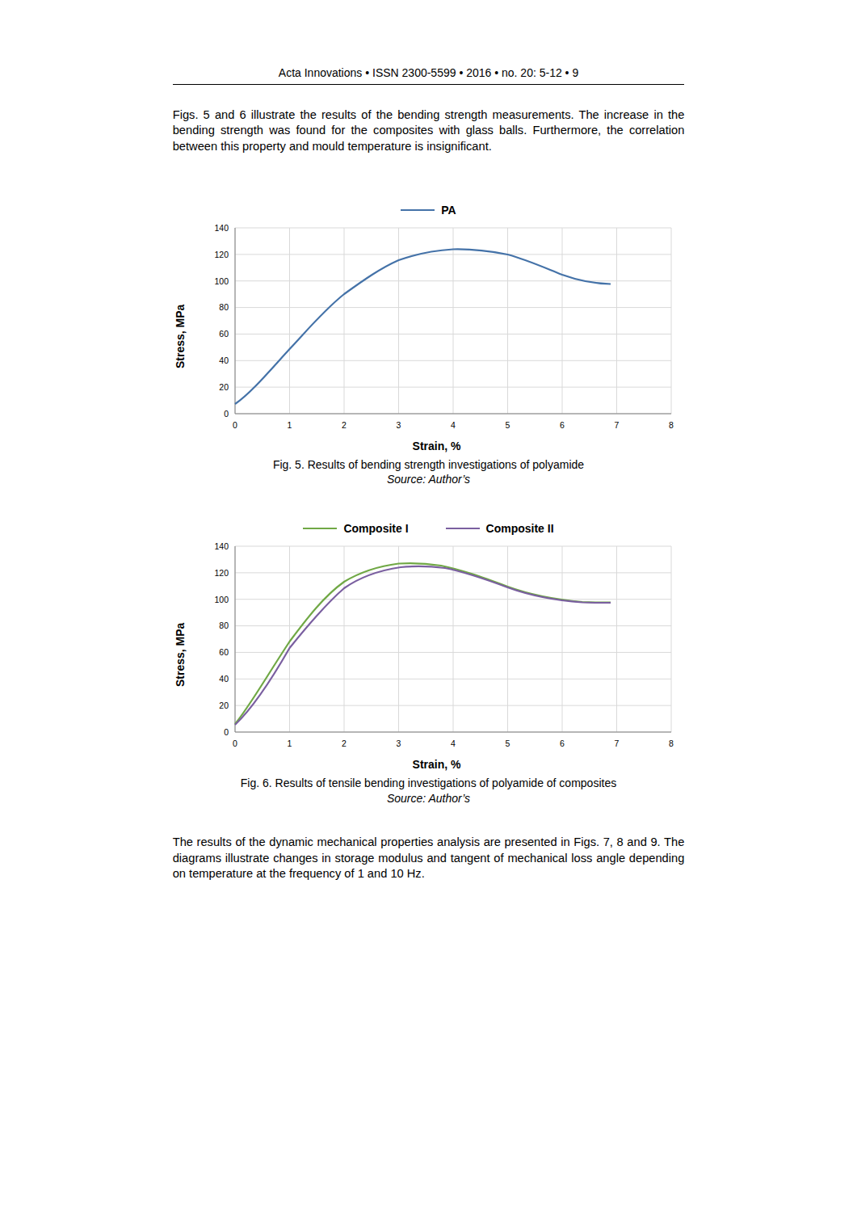Acta Innovations • ISSN 2300-5599 • 2016 • no. 20: 5-12 • 9
Figs. 5 and 6 illustrate the results of the bending strength measurements. The increase in the bending strength was found for the composites with glass balls. Furthermore, the correlation between this property and mould temperature is insignificant.
PA
Stress, MPa
0 20 40 60 80 100 120 140 0 1 2 3 4 5 6 7 8
Strain, %
Fig. 5. Results of bending strength investigations of polyamide
Source: Author’s
Composite I
Composite II
Stress, MPa
0 20 40 60 80 100 120 140 0 1 2 3 4 5 6 7 8
Strain, %
Fig. 6. Results of tensile bending investigations of polyamide of composites
Source: Author’s
The results of the dynamic mechanical properties analysis are presented in Figs. 7, 8 and 9. The diagrams illustrate changes in storage modulus and tangent of mechanical loss angle depending on temperature at the frequency of 1 and 10 Hz.